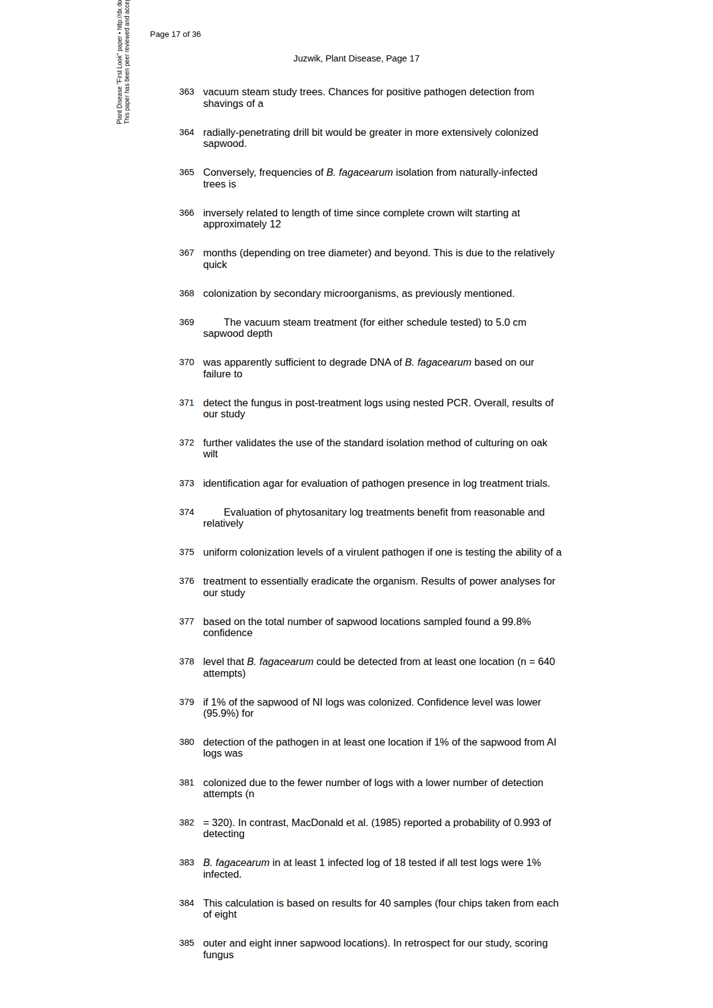Page 17 of 36
Juzwik, Plant Disease, Page 17
Plant Disease "First Look" paper • http://dx.doi.org/10.1094/PDIS-07-18-1252-RE • posted 08/04/2018
This paper has been peer reviewed and accepted for publication but has not yet been copyedited or proofread. The final published version may differ.
vacuum steam study trees. Chances for positive pathogen detection from shavings of a
radially-penetrating drill bit would be greater in more extensively colonized sapwood.
Conversely, frequencies of B. fagacearum isolation from naturally-infected trees is
inversely related to length of time since complete crown wilt starting at approximately 12
months (depending on tree diameter) and beyond. This is due to the relatively quick
colonization by secondary microorganisms, as previously mentioned.
The vacuum steam treatment (for either schedule tested) to 5.0 cm sapwood depth
was apparently sufficient to degrade DNA of B. fagacearum based on our failure to
detect the fungus in post-treatment logs using nested PCR. Overall, results of our study
further validates the use of the standard isolation method of culturing on oak wilt
identification agar for evaluation of pathogen presence in log treatment trials.
Evaluation of phytosanitary log treatments benefit from reasonable and relatively
uniform colonization levels of a virulent pathogen if one is testing the ability of a
treatment to essentially eradicate the organism. Results of power analyses for our study
based on the total number of sapwood locations sampled found a 99.8% confidence
level that B. fagacearum could be detected from at least one location (n = 640 attempts)
if 1% of the sapwood of NI logs was colonized. Confidence level was lower (95.9%) for
detection of the pathogen in at least one location if 1% of the sapwood from AI logs was
colonized due to the fewer number of logs with a lower number of detection attempts (n
= 320). In contrast, MacDonald et al. (1985) reported a probability of 0.993 of detecting
B. fagacearum in at least 1 infected log of 18 tested if all test logs were 1% infected.
This calculation is based on results for 40 samples (four chips taken from each of eight
outer and eight inner sapwood locations). In retrospect for our study, scoring fungus